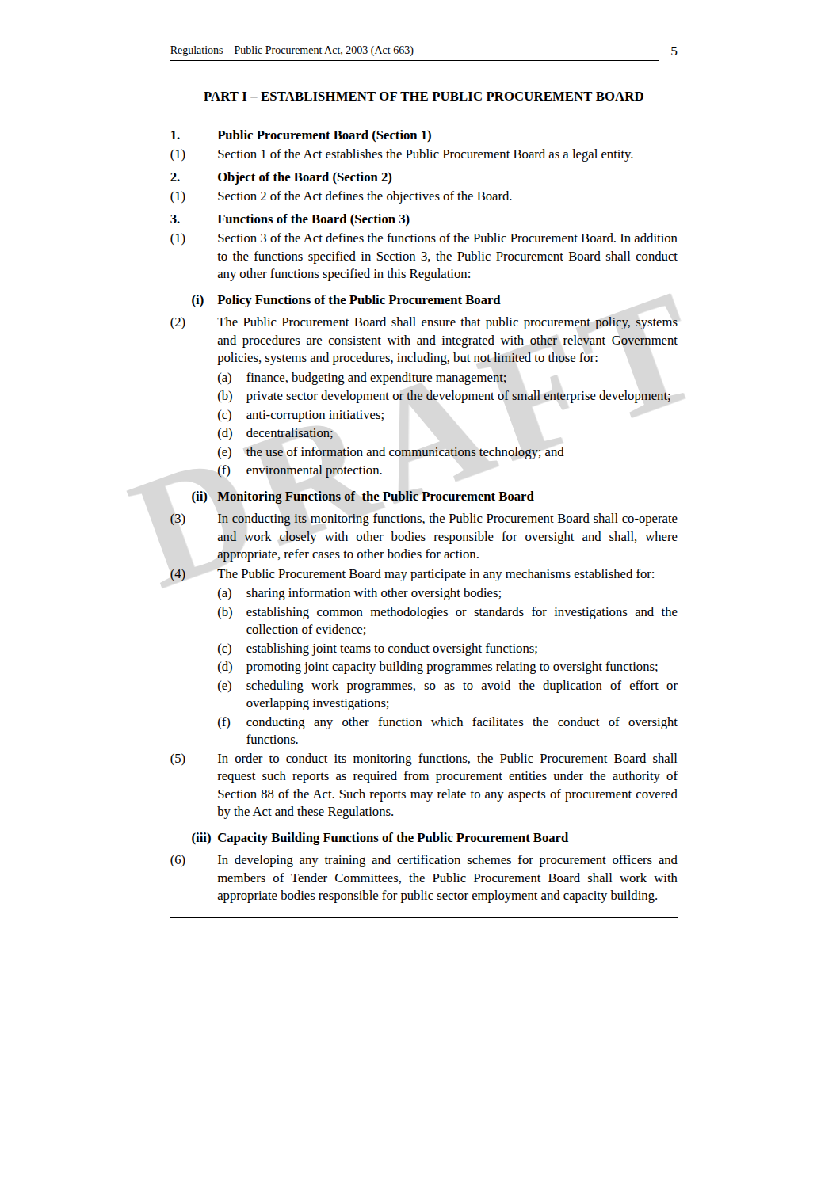DRAFT
Regulations – Public Procurement Act, 2003 (Act 663)
5
PART I – ESTABLISHMENT OF THE PUBLIC PROCUREMENT BOARD
1.
Public Procurement Board (Section 1)
(1)
Section 1 of the Act establishes the Public Procurement Board as a legal entity.
2.
Object of the Board (Section 2)
(1)
Section 2 of the Act defines the objectives of the Board.
3.
Functions of the Board (Section 3)
(1)
Section 3 of the Act defines the functions of the Public Procurement Board. In addition to the functions specified in Section 3, the Public Procurement Board shall conduct any other functions specified in this Regulation:
(i)
Policy Functions of the Public Procurement Board
(2)
The Public Procurement Board shall ensure that public procurement policy, systems and procedures are consistent with and integrated with other relevant Government policies, systems and procedures, including, but not limited to those for:
(a)
finance, budgeting and expenditure management;
(b)
private sector development or the development of small enterprise development;
(c)
anti-corruption initiatives;
(d)
decentralisation;
(e)
the use of information and communications technology; and
(f)
environmental protection.
(ii)
Monitoring Functions of the Public Procurement Board
(3)
In conducting its monitoring functions, the Public Procurement Board shall co-operate and work closely with other bodies responsible for oversight and shall, where appropriate, refer cases to other bodies for action.
(4)
The Public Procurement Board may participate in any mechanisms established for:
(a)
sharing information with other oversight bodies;
(b)
establishing common methodologies or standards for investigations and the collection of evidence;
(c)
establishing joint teams to conduct oversight functions;
(d)
promoting joint capacity building programmes relating to oversight functions;
(e)
scheduling work programmes, so as to avoid the duplication of effort or overlapping investigations;
(f)
conducting any other function which facilitates the conduct of oversight functions.
(5)
In order to conduct its monitoring functions, the Public Procurement Board shall request such reports as required from procurement entities under the authority of Section 88 of the Act. Such reports may relate to any aspects of procurement covered by the Act and these Regulations.
(iii)
Capacity Building Functions of the Public Procurement Board
(6)
In developing any training and certification schemes for procurement officers and members of Tender Committees, the Public Procurement Board shall work with appropriate bodies responsible for public sector employment and capacity building.